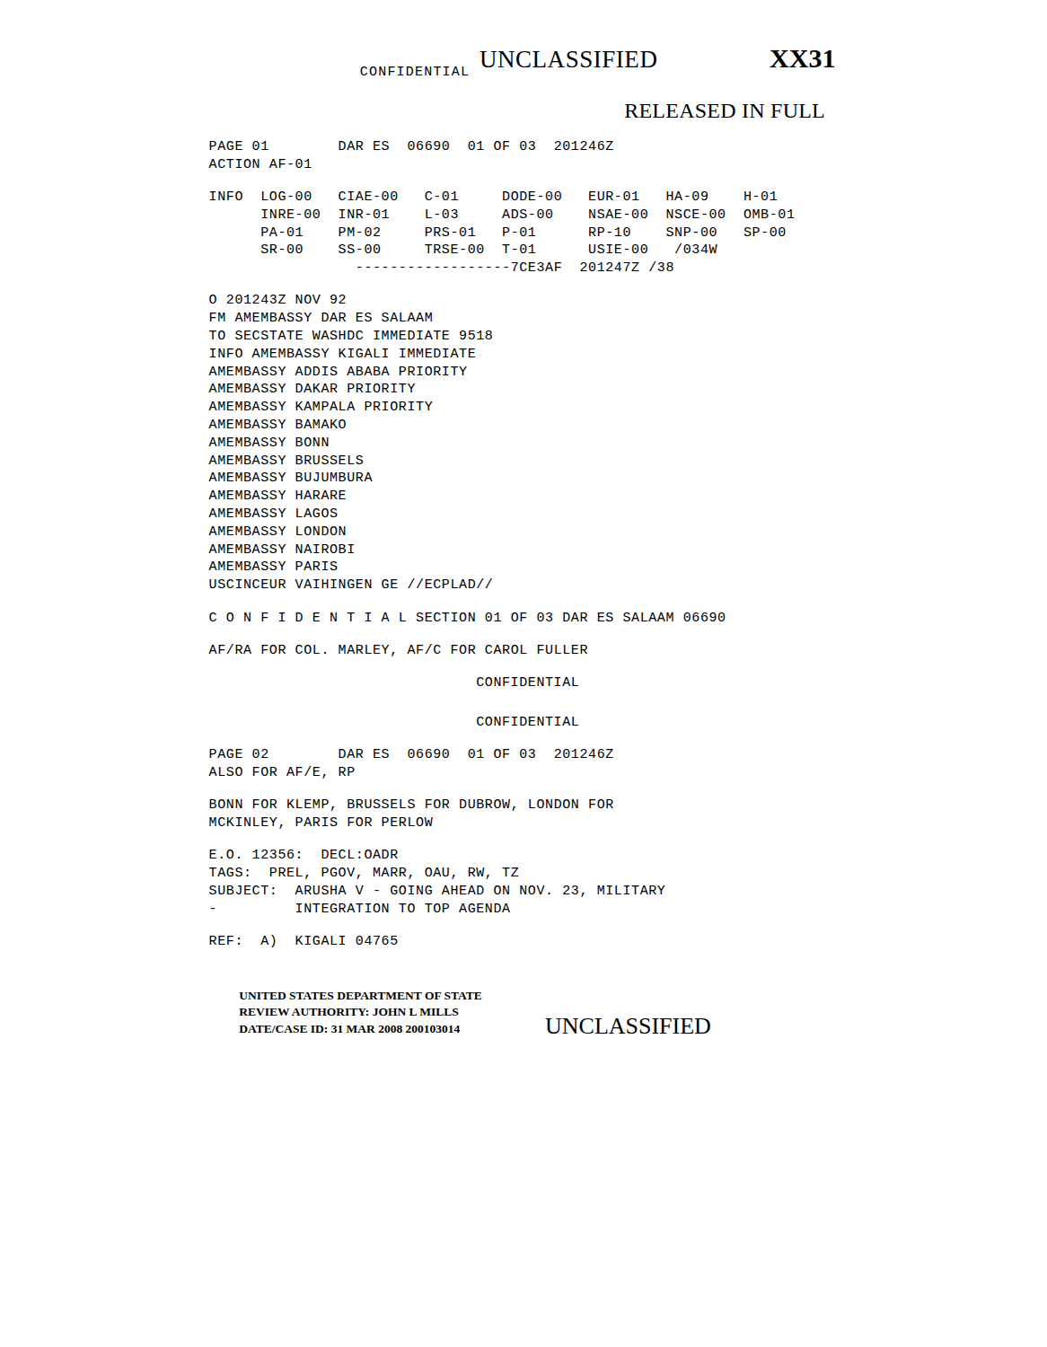CONFIDENTIAL
UNCLASSIFIED
XX31
RELEASED IN FULL
PAGE 01        DAR ES  06690  01 OF 03  201246Z
ACTION AF-01
INFO  LOG-00   CIAE-00   C-01     DODE-00   EUR-01   HA-09    H-01
      INRE-00  INR-01    L-03     ADS-00    NSAE-00  NSCE-00  OMB-01
      PA-01    PM-02     PRS-01   P-01      RP-10    SNP-00   SP-00
      SR-00    SS-00     TRSE-00  T-01      USIE-00   /034W
                 ------------------7CE3AF  201247Z /38
O 201243Z NOV 92
FM AMEMBASSY DAR ES SALAAM
TO SECSTATE WASHDC IMMEDIATE 9518
INFO AMEMBASSY KIGALI IMMEDIATE
AMEMBASSY ADDIS ABABA PRIORITY
AMEMBASSY DAKAR PRIORITY
AMEMBASSY KAMPALA PRIORITY
AMEMBASSY BAMAKO
AMEMBASSY BONN
AMEMBASSY BRUSSELS
AMEMBASSY BUJUMBURA
AMEMBASSY HARARE
AMEMBASSY LAGOS
AMEMBASSY LONDON
AMEMBASSY NAIROBI
AMEMBASSY PARIS
USCINCEUR VAIHINGEN GE //ECPLAD//
C O N F I D E N T I A L SECTION 01 OF 03 DAR ES SALAAM 06690
AF/RA FOR COL. MARLEY, AF/C FOR CAROL FULLER
CONFIDENTIAL
CONFIDENTIAL
PAGE 02        DAR ES  06690  01 OF 03  201246Z
ALSO FOR AF/E, RP
BONN FOR KLEMP, BRUSSELS FOR DUBROW, LONDON FOR
MCKINLEY, PARIS FOR PERLOW
E.O. 12356:  DECL:OADR
TAGS:  PREL, PGOV, MARR, OAU, RW, TZ
SUBJECT:  ARUSHA V - GOING AHEAD ON NOV. 23, MILITARY
-         INTEGRATION TO TOP AGENDA
REF:  A)  KIGALI 04765
UNITED STATES DEPARTMENT OF STATE
REVIEW AUTHORITY: JOHN L MILLS
DATE/CASE ID: 31 MAR 2008 200103014
UNCLASSIFIED